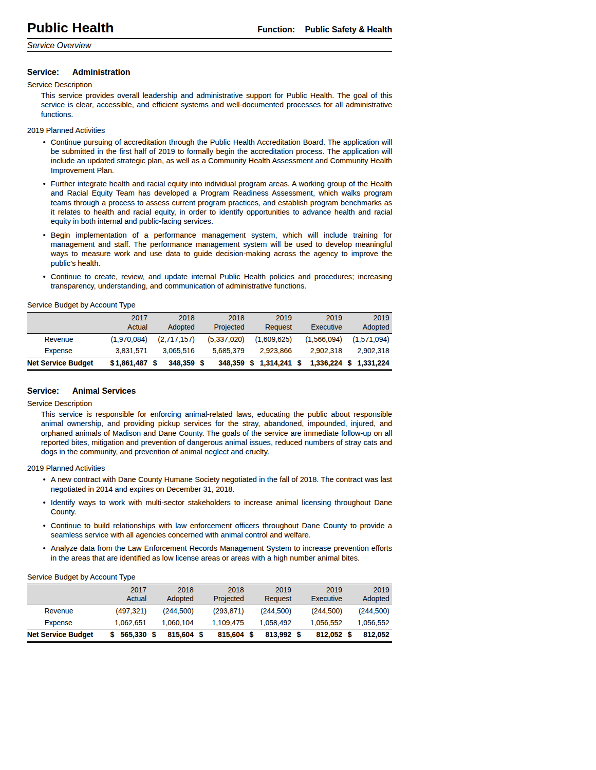Public Health
Function: Public Safety & Health
Service Overview
Service: Administration
Service Description
This service provides overall leadership and administrative support for Public Health. The goal of this service is clear, accessible, and efficient systems and well-documented processes for all administrative functions.
2019 Planned Activities
Continue pursuing of accreditation through the Public Health Accreditation Board. The application will be submitted in the first half of 2019 to formally begin the accreditation process. The application will include an updated strategic plan, as well as a Community Health Assessment and Community Health Improvement Plan.
Further integrate health and racial equity into individual program areas. A working group of the Health and Racial Equity Team has developed a Program Readiness Assessment, which walks program teams through a process to assess current program practices, and establish program benchmarks as it relates to health and racial equity, in order to identify opportunities to advance health and racial equity in both internal and public-facing services.
Begin implementation of a performance management system, which will include training for management and staff. The performance management system will be used to develop meaningful ways to measure work and use data to guide decision-making across the agency to improve the public's health.
Continue to create, review, and update internal Public Health policies and procedures; increasing transparency, understanding, and communication of administrative functions.
Service Budget by Account Type
| | 2017 Actual | 2018 Adopted | 2018 Projected | 2019 Request | 2019 Executive | 2019 Adopted |
| --- | --- | --- | --- | --- | --- | --- |
| Revenue | (1,970,084) | (2,717,157) | (5,337,020) | (1,609,625) | (1,566,094) | (1,571,094) |
| Expense | 3,831,571 | 3,065,516 | 5,685,379 | 2,923,866 | 2,902,318 | 2,902,318 |
| Net Service Budget | $ 1,861,487 | $ 348,359 | $ 348,359 | $ 1,314,241 | $ 1,336,224 | $ 1,331,224 |
Service: Animal Services
Service Description
This service is responsible for enforcing animal-related laws, educating the public about responsible animal ownership, and providing pickup services for the stray, abandoned, impounded, injured, and orphaned animals of Madison and Dane County. The goals of the service are immediate follow-up on all reported bites, mitigation and prevention of dangerous animal issues, reduced numbers of stray cats and dogs in the community, and prevention of animal neglect and cruelty.
2019 Planned Activities
A new contract with Dane County Humane Society negotiated in the fall of 2018. The contract was last negotiated in 2014 and expires on December 31, 2018.
Identify ways to work with multi-sector stakeholders to increase animal licensing throughout Dane County.
Continue to build relationships with law enforcement officers throughout Dane County to provide a seamless service with all agencies concerned with animal control and welfare.
Analyze data from the Law Enforcement Records Management System to increase prevention efforts in the areas that are identified as low license areas or areas with a high number animal bites.
Service Budget by Account Type
| | 2017 Actual | 2018 Adopted | 2018 Projected | 2019 Request | 2019 Executive | 2019 Adopted |
| --- | --- | --- | --- | --- | --- | --- |
| Revenue | (497,321) | (244,500) | (293,871) | (244,500) | (244,500) | (244,500) |
| Expense | 1,062,651 | 1,060,104 | 1,109,475 | 1,058,492 | 1,056,552 | 1,056,552 |
| Net Service Budget | $ 565,330 | $ 815,604 | $ 815,604 | $ 813,992 | $ 812,052 | $ 812,052 |